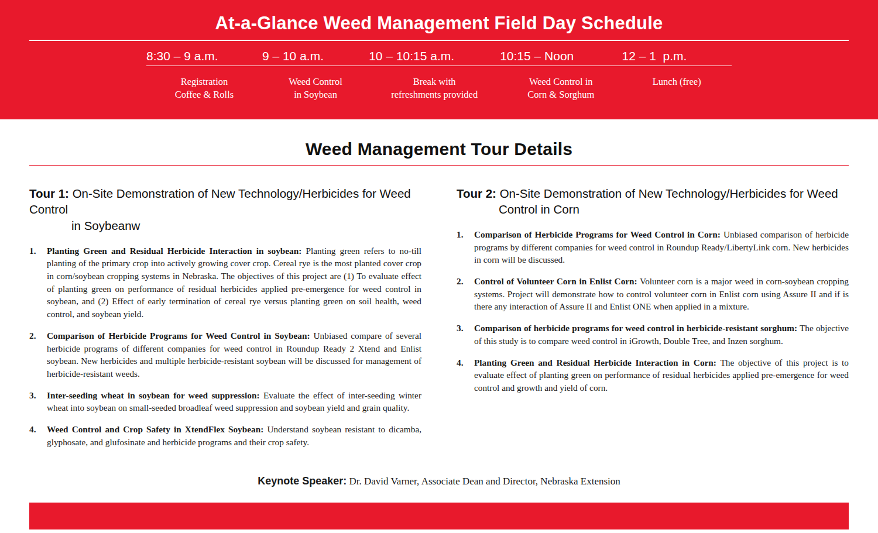At-a-Glance Weed Management Field Day Schedule
| 8:30 – 9 a.m. | 9 – 10 a.m. | 10 – 10:15 a.m. | 10:15 – Noon | 12 – 1 p.m. |
| --- | --- | --- | --- | --- |
| Registration Coffee & Rolls | Weed Control in Soybean | Break with refreshments provided | Weed Control in Corn & Sorghum | Lunch (free) |
Weed Management Tour Details
Tour 1: On-Site Demonstration of New Technology/Herbicides for Weed Control in Soybeanw
Planting Green and Residual Herbicide Interaction in soybean: Planting green refers to no-till planting of the primary crop into actively growing cover crop. Cereal rye is the most planted cover crop in corn/soybean cropping systems in Nebraska. The objectives of this project are (1) To evaluate effect of planting green on performance of residual herbicides applied pre-emergence for weed control in soybean, and (2) Effect of early termination of cereal rye versus planting green on soil health, weed control, and soybean yield.
Comparison of Herbicide Programs for Weed Control in Soybean: Unbiased compare of several herbicide programs of different companies for weed control in Roundup Ready 2 Xtend and Enlist soybean. New herbicides and multiple herbicide-resistant soybean will be discussed for management of herbicide-resistant weeds.
Inter-seeding wheat in soybean for weed suppression: Evaluate the effect of inter-seeding winter wheat into soybean on small-seeded broadleaf weed suppression and soybean yield and grain quality.
Weed Control and Crop Safety in XtendFlex Soybean: Understand soybean resistant to dicamba, glyphosate, and glufosinate and herbicide programs and their crop safety.
Tour 2: On-Site Demonstration of New Technology/Herbicides for Weed Control in Corn
Comparison of Herbicide Programs for Weed Control in Corn: Unbiased comparison of herbicide programs by different companies for weed control in Roundup Ready/LibertyLink corn. New herbicides in corn will be discussed.
Control of Volunteer Corn in Enlist Corn: Volunteer corn is a major weed in corn-soybean cropping systems. Project will demonstrate how to control volunteer corn in Enlist corn using Assure II and if is there any interaction of Assure II and Enlist ONE when applied in a mixture.
Comparison of herbicide programs for weed control in herbicide-resistant sorghum: The objective of this study is to compare weed control in iGrowth, Double Tree, and Inzen sorghum.
Planting Green and Residual Herbicide Interaction in Corn: The objective of this project is to evaluate effect of planting green on performance of residual herbicides applied pre-emergence for weed control and growth and yield of corn.
Keynote Speaker: Dr. David Varner, Associate Dean and Director, Nebraska Extension